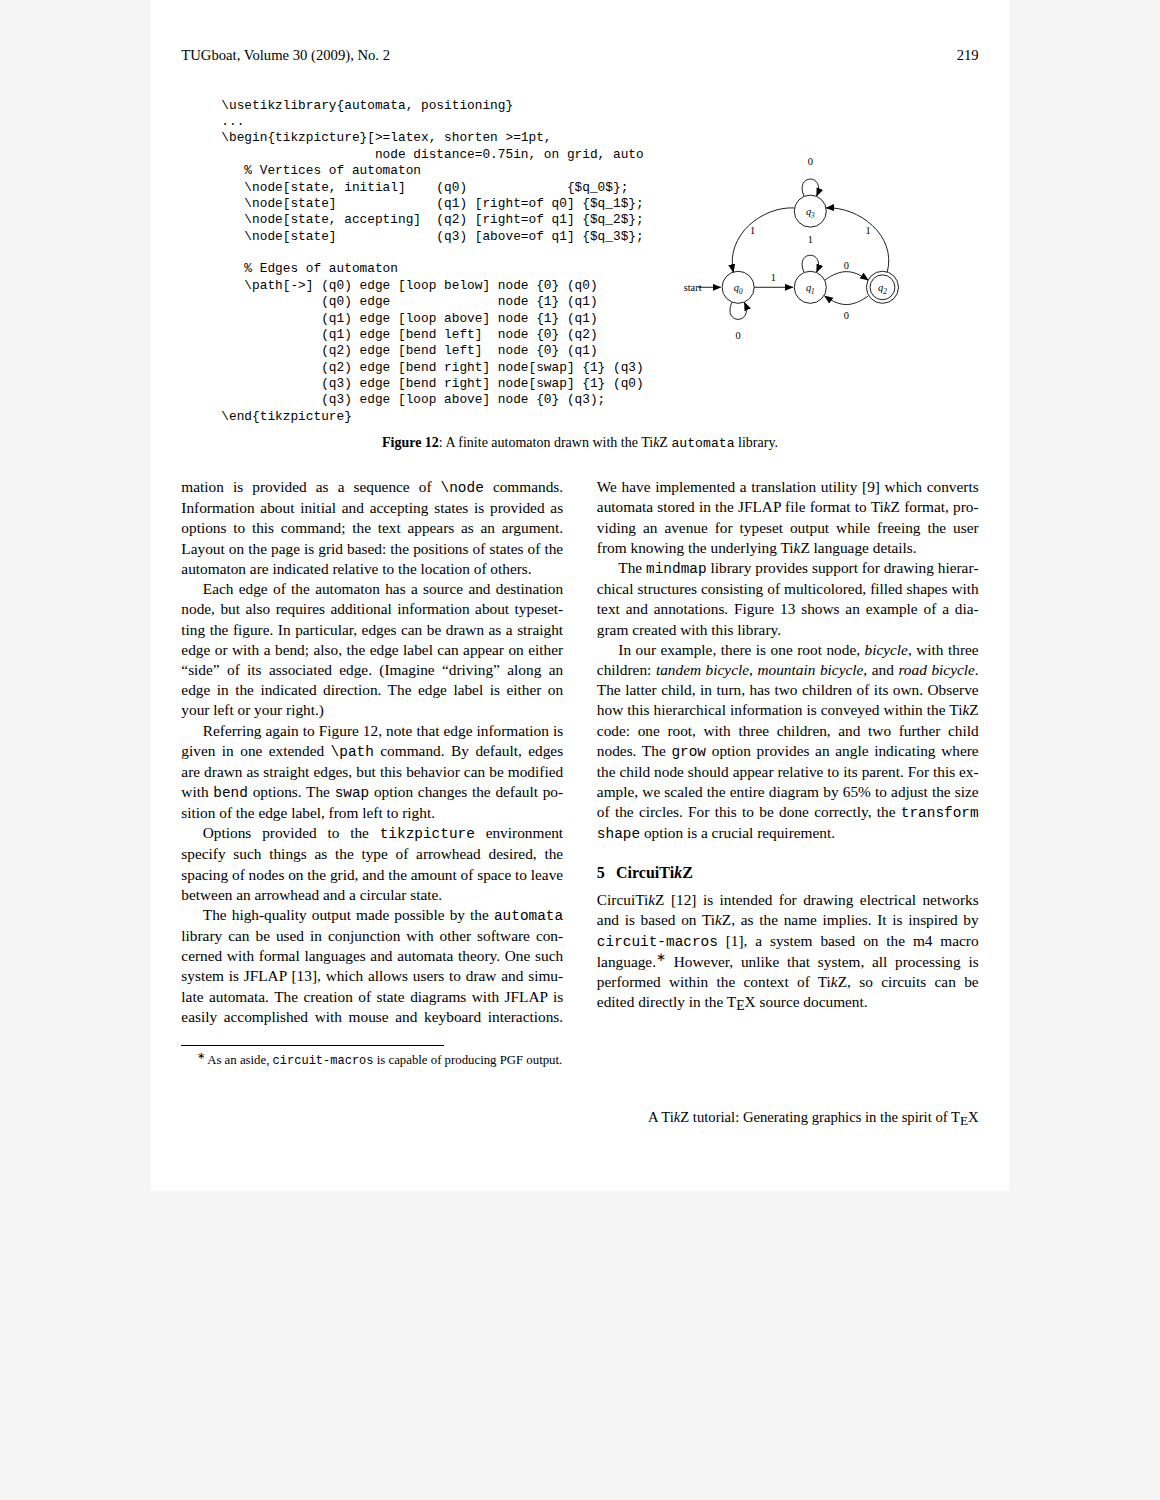TUGboat, Volume 30 (2009), No. 2 219
\usetikzlibrary{automata, positioning}
...
\begin{tikzpicture}[>=latex, shorten >=1pt,
                    node distance=0.75in, on grid, auto]
   % Vertices of automaton
   \node[state, initial]    (q0)             {$q_0$};
   \node[state]             (q1) [right=of q0] {$q_1$};
   \node[state, accepting]  (q2) [right=of q1] {$q_2$};
   \node[state]             (q3) [above=of q1] {$q_3$};

   % Edges of automaton
   \path[->] (q0) edge [loop below] node {0} (q0)
             (q0) edge              node {1} (q1)
             (q1) edge [loop above] node {1} (q1)
             (q1) edge [bend left]  node {0} (q2)
             (q2) edge [bend left]  node {0} (q1)
             (q2) edge [bend right] node[swap] {1} (q3)
             (q3) edge [bend right] node[swap] {1} (q0)
             (q3) edge [loop above] node {0} (q3);
\end{tikzpicture}
q0 q1 q2 q3 start 1 0 1 0 0 0 1 1
Figure 12: A finite automaton drawn with the Tik Z automata library.
mation is provided as a sequence of \node commands. Information about initial and accepting states is provided as options to this command; the text appears as an argument. Layout on the page is grid based: the positions of states of the automaton are indicated relative to the location of others.
Each edge of the automaton has a source and destination node, but also requires additional information about typesetting the figure. In particular, edges can be drawn as a straight edge or with a bend; also, the edge label can appear on either “side” of its associated edge. (Imagine “driving” along an edge in the indicated direction. The edge label is either on your left or your right.)
Referring again to Figure 12, note that edge information is given in one extended \path command. By default, edges are drawn as straight edges, but this behavior can be modified with bend options. The swap option changes the default position of the edge label, from left to right.
Options provided to the tikzpicture environment specify such things as the type of arrowhead desired, the spacing of nodes on the grid, and the amount of space to leave between an arrowhead and a circular state.
The high-quality output made possible by the automata library can be used in conjunction with other software concerned with formal languages and automata theory. One such system is JFLAP [13], which allows users to draw and simulate automata. The creation of state diagrams with JFLAP is easily accomplished with mouse and keyboard interactions. We have implemented a translation utility [9] which converts automata stored in the JFLAP file format to Tik Z format, providing an avenue for typeset output while freeing the user from knowing the underlying Tik Z language details.
The mindmap library provides support for drawing hierarchical structures consisting of multicolored, filled shapes with text and annotations. Figure 13 shows an example of a diagram created with this library.
In our example, there is one root node, bicycle, with three children: tandem bicycle, mountain bicycle, and road bicycle. The latter child, in turn, has two children of its own. Observe how this hierarchical information is conveyed within the Tik Z code: one root, with three children, and two further child nodes. The grow option provides an angle indicating where the child node should appear relative to its parent. For this example, we scaled the entire diagram by 65% to adjust the size of the circles. For this to be done correctly, the transform shape option is a crucial requirement.
5 CircuiTik Z
CircuiTik Z [12] is intended for drawing electrical networks and is based on Tik Z, as the name implies. It is inspired by circuit-macros [1], a system based on the m4 macro language.∗ However, unlike that system, all processing is performed within the context of Tik Z, so circuits can be edited directly in the TEX source document.
∗ As an aside, circuit-macros is capable of producing PGF output.
A Tik Z tutorial: Generating graphics in the spirit of TEX